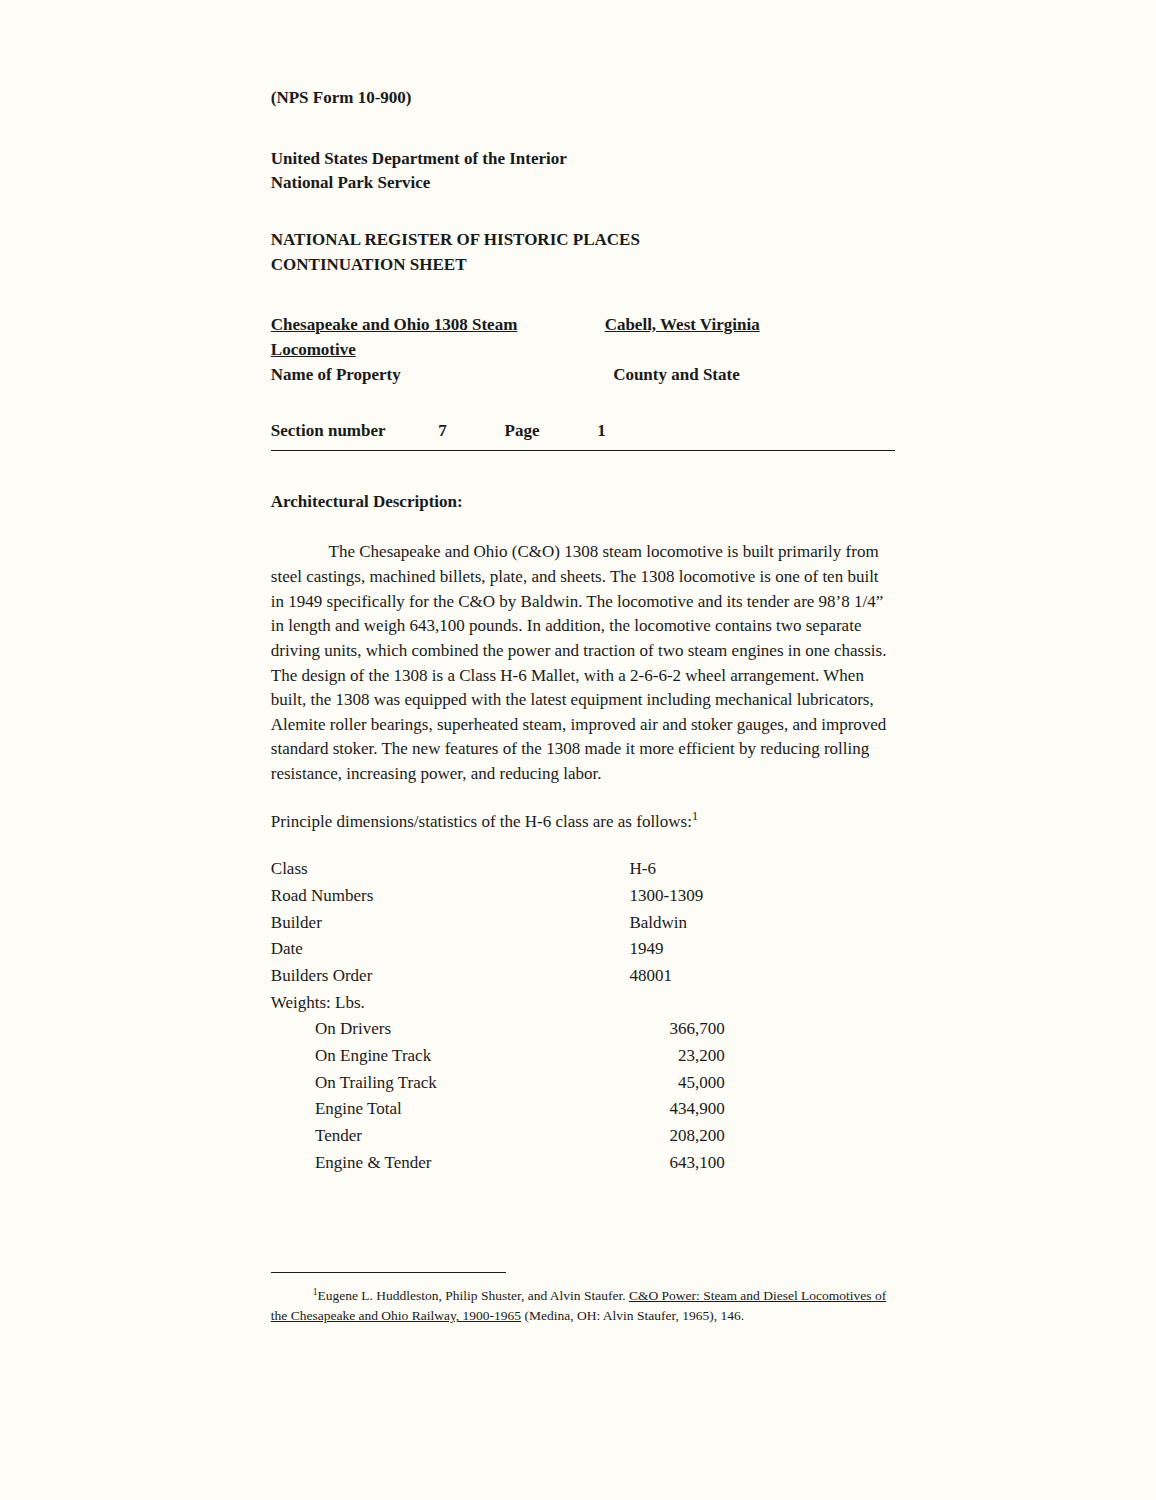(NPS Form 10-900)
United States Department of the Interior
National Park Service
NATIONAL REGISTER OF HISTORIC PLACES
CONTINUATION SHEET
| Chesapeake and Ohio 1308 Steam Locomotive | Cabell, West Virginia |
| Name of Property | County and State |
Section number 7 Page 1
Architectural Description:
The Chesapeake and Ohio (C&O) 1308 steam locomotive is built primarily from steel castings, machined billets, plate, and sheets. The 1308 locomotive is one of ten built in 1949 specifically for the C&O by Baldwin. The locomotive and its tender are 98’8 1/4” in length and weigh 643,100 pounds. In addition, the locomotive contains two separate driving units, which combined the power and traction of two steam engines in one chassis. The design of the 1308 is a Class H-6 Mallet, with a 2-6-6-2 wheel arrangement. When built, the 1308 was equipped with the latest equipment including mechanical lubricators, Alemite roller bearings, superheated steam, improved air and stoker gauges, and improved standard stoker. The new features of the 1308 made it more efficient by reducing rolling resistance, increasing power, and reducing labor.
Principle dimensions/statistics of the H-6 class are as follows:1
| Class | H-6 |
| Road Numbers | 1300-1309 |
| Builder | Baldwin |
| Date | 1949 |
| Builders Order | 48001 |
| Weights: Lbs. | |
| On Drivers | 366,700 |
| On Engine Track | 23,200 |
| On Trailing Track | 45,000 |
| Engine Total | 434,900 |
| Tender | 208,200 |
| Engine & Tender | 643,100 |
1Eugene L. Huddleston, Philip Shuster, and Alvin Staufer. C&O Power: Steam and Diesel Locomotives of the Chesapeake and Ohio Railway, 1900-1965 (Medina, OH: Alvin Staufer, 1965), 146.